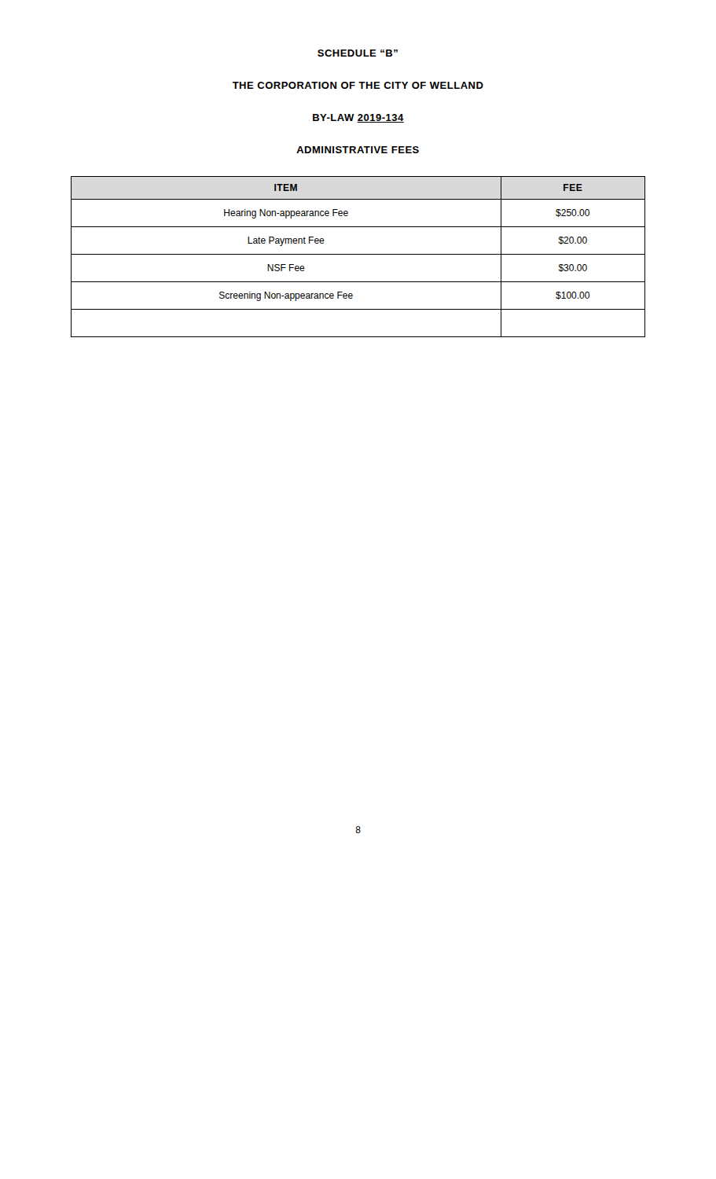SCHEDULE “B”
THE CORPORATION OF THE CITY OF WELLAND
BY-LAW 2019-134
ADMINISTRATIVE FEES
| ITEM | FEE |
| --- | --- |
| Hearing Non-appearance Fee | $250.00 |
| Late Payment Fee | $20.00 |
| NSF Fee | $30.00 |
| Screening Non-appearance Fee | $100.00 |
8